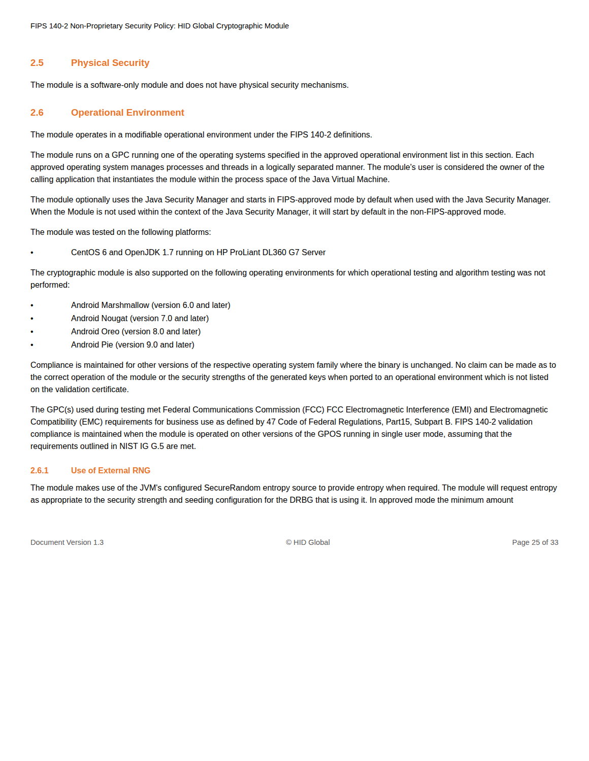FIPS 140-2 Non-Proprietary Security Policy: HID Global Cryptographic Module
2.5 Physical Security
The module is a software-only module and does not have physical security mechanisms.
2.6 Operational Environment
The module operates in a modifiable operational environment under the FIPS 140-2 definitions.
The module runs on a GPC running one of the operating systems specified in the approved operational environment list in this section. Each approved operating system manages processes and threads in a logically separated manner. The module's user is considered the owner of the calling application that instantiates the module within the process space of the Java Virtual Machine.
The module optionally uses the Java Security Manager and starts in FIPS-approved mode by default when used with the Java Security Manager. When the Module is not used within the context of the Java Security Manager, it will start by default in the non-FIPS-approved mode.
The module was tested on the following platforms:
CentOS 6 and OpenJDK 1.7 running on HP ProLiant DL360 G7 Server
The cryptographic module is also supported on the following operating environments for which operational testing and algorithm testing was not performed:
Android Marshmallow (version 6.0 and later)
Android Nougat (version 7.0 and later)
Android Oreo (version 8.0 and later)
Android Pie (version 9.0 and later)
Compliance is maintained for other versions of the respective operating system family where the binary is unchanged. No claim can be made as to the correct operation of the module or the security strengths of the generated keys when ported to an operational environment which is not listed on the validation certificate.
The GPC(s) used during testing met Federal Communications Commission (FCC) FCC Electromagnetic Interference (EMI) and Electromagnetic Compatibility (EMC) requirements for business use as defined by 47 Code of Federal Regulations, Part15, Subpart B. FIPS 140-2 validation compliance is maintained when the module is operated on other versions of the GPOS running in single user mode, assuming that the requirements outlined in NIST IG G.5 are met.
2.6.1 Use of External RNG
The module makes use of the JVM's configured SecureRandom entropy source to provide entropy when required. The module will request entropy as appropriate to the security strength and seeding configuration for the DRBG that is using it. In approved mode the minimum amount
Document Version 1.3 © HID Global Page 25 of 33